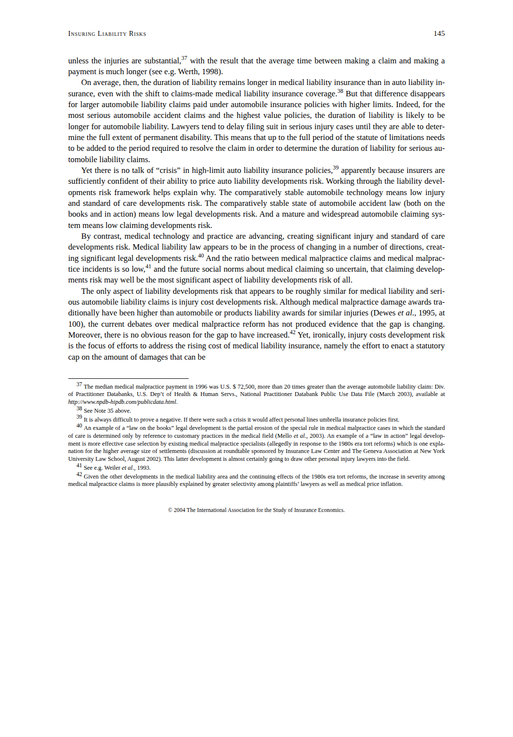Insuring Liability Risks 145
unless the injuries are substantial,37 with the result that the average time between making a claim and making a payment is much longer (see e.g. Werth, 1998).
On average, then, the duration of liability remains longer in medical liability insurance than in auto liability insurance, even with the shift to claims-made medical liability insurance coverage.38 But that difference disappears for larger automobile liability claims paid under automobile insurance policies with higher limits. Indeed, for the most serious automobile accident claims and the highest value policies, the duration of liability is likely to be longer for automobile liability. Lawyers tend to delay filing suit in serious injury cases until they are able to determine the full extent of permanent disability. This means that up to the full period of the statute of limitations needs to be added to the period required to resolve the claim in order to determine the duration of liability for serious automobile liability claims.
Yet there is no talk of “crisis” in high-limit auto liability insurance policies,39 apparently because insurers are sufficiently confident of their ability to price auto liability developments risk. Working through the liability developments risk framework helps explain why. The comparatively stable automobile technology means low injury and standard of care developments risk. The comparatively stable state of automobile accident law (both on the books and in action) means low legal developments risk. And a mature and widespread automobile claiming system means low claiming developments risk.
By contrast, medical technology and practice are advancing, creating significant injury and standard of care developments risk. Medical liability law appears to be in the process of changing in a number of directions, creating significant legal developments risk.40 And the ratio between medical malpractice claims and medical malpractice incidents is so low,41 and the future social norms about medical claiming so uncertain, that claiming developments risk may well be the most significant aspect of liability developments risk of all.
The only aspect of liability developments risk that appears to be roughly similar for medical liability and serious automobile liability claims is injury cost developments risk. Although medical malpractice damage awards traditionally have been higher than automobile or products liability awards for similar injuries (Dewes et al., 1995, at 100), the current debates over medical malpractice reform has not produced evidence that the gap is changing. Moreover, there is no obvious reason for the gap to have increased.42 Yet, ironically, injury costs development risk is the focus of efforts to address the rising cost of medical liability insurance, namely the effort to enact a statutory cap on the amount of damages that can be
37The median medical malpractice payment in 1996 was U.S. $ 72,500, more than 20 times greater than the average automobile liability claim: Div. of Practitioner Databanks, U.S. Dep’t of Health & Human Servs., National Practitioner Databank Public Use Data File (March 2003), available at http://www.npdb-hipdb.com/publicdata.html.
38See Note 35 above.
39It is always difficult to prove a negative. If there were such a crisis it would affect personal lines umbrella insurance policies first.
40An example of a “law on the books” legal development is the partial erosion of the special rule in medical malpractice cases in which the standard of care is determined only by reference to customary practices in the medical field (Mello et al., 2003). An example of a “law in action” legal development is more effective case selection by existing medical malpractice specialists (allegedly in response to the 1980s era tort reforms) which is one explanation for the higher average size of settlements (discussion at roundtable sponsored by Insurance Law Center and The Geneva Association at New York University Law School, August 2002). This latter development is almost certainly going to draw other personal injury lawyers into the field.
41See e.g. Weiler et al., 1993.
42Given the other developments in the medical liability area and the continuing effects of the 1980s era tort reforms, the increase in severity among medical malpractice claims is more plausibly explained by greater selectivity among plaintiffs’ lawyers as well as medical price inflation.
© 2004 The International Association for the Study of Insurance Economics.